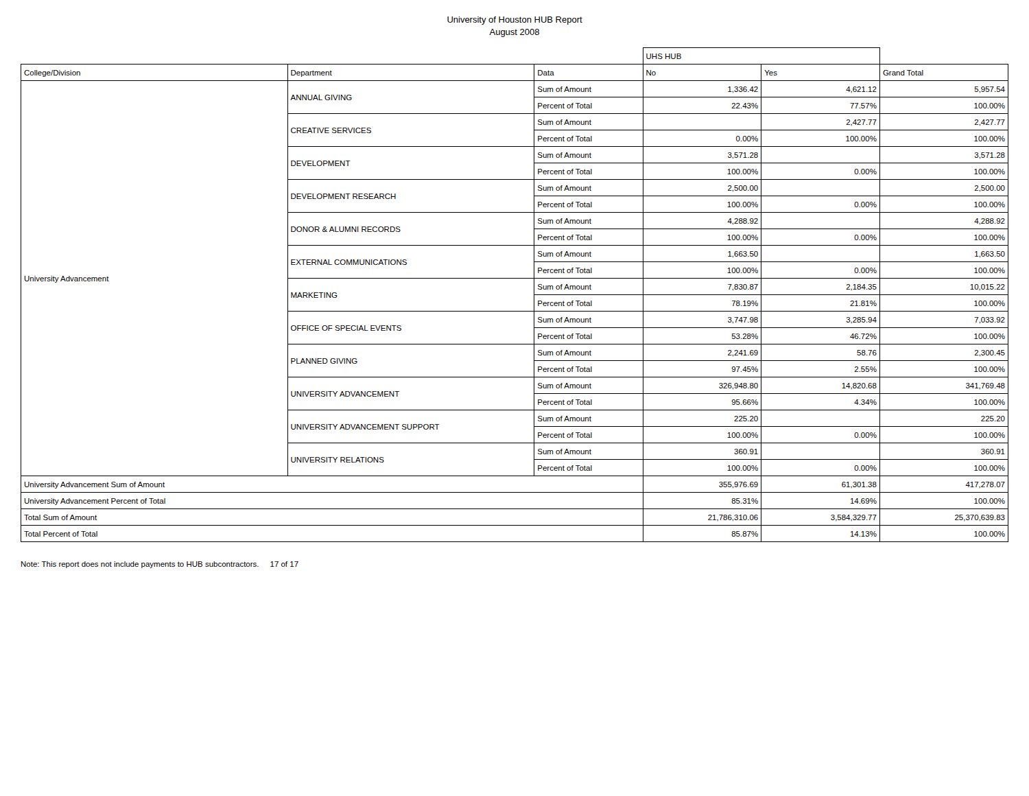University of Houston HUB Report
August 2008
| | | | UHS HUB | |
| --- | --- | --- | --- | --- |
| College/Division | Department | Data | No | Yes | Grand Total |
| University Advancement | ANNUAL GIVING | Sum of Amount | 1,336.42 | 4,621.12 | 5,957.54 |
| Percent of Total | 22.43% | 77.57% | 100.00% |
| CREATIVE SERVICES | Sum of Amount | | 2,427.77 | 2,427.77 |
| Percent of Total | 0.00% | 100.00% | 100.00% |
| DEVELOPMENT | Sum of Amount | 3,571.28 | | 3,571.28 |
| Percent of Total | 100.00% | 0.00% | 100.00% |
| DEVELOPMENT RESEARCH | Sum of Amount | 2,500.00 | | 2,500.00 |
| Percent of Total | 100.00% | 0.00% | 100.00% |
| DONOR & ALUMNI RECORDS | Sum of Amount | 4,288.92 | | 4,288.92 |
| Percent of Total | 100.00% | 0.00% | 100.00% |
| EXTERNAL COMMUNICATIONS | Sum of Amount | 1,663.50 | | 1,663.50 |
| Percent of Total | 100.00% | 0.00% | 100.00% |
| MARKETING | Sum of Amount | 7,830.87 | 2,184.35 | 10,015.22 |
| Percent of Total | 78.19% | 21.81% | 100.00% |
| OFFICE OF SPECIAL EVENTS | Sum of Amount | 3,747.98 | 3,285.94 | 7,033.92 |
| Percent of Total | 53.28% | 46.72% | 100.00% |
| PLANNED GIVING | Sum of Amount | 2,241.69 | 58.76 | 2,300.45 |
| Percent of Total | 97.45% | 2.55% | 100.00% |
| UNIVERSITY ADVANCEMENT | Sum of Amount | 326,948.80 | 14,820.68 | 341,769.48 |
| Percent of Total | 95.66% | 4.34% | 100.00% |
| UNIVERSITY ADVANCEMENT SUPPORT | Sum of Amount | 225.20 | | 225.20 |
| Percent of Total | 100.00% | 0.00% | 100.00% |
| UNIVERSITY RELATIONS | Sum of Amount | 360.91 | | 360.91 |
| Percent of Total | 100.00% | 0.00% | 100.00% |
| University Advancement Sum of Amount | 355,976.69 | 61,301.38 | 417,278.07 |
| University Advancement Percent of Total | 85.31% | 14.69% | 100.00% |
| Total Sum of Amount | 21,786,310.06 | 3,584,329.77 | 25,370,639.83 |
| Total Percent of Total | 85.87% | 14.13% | 100.00% |
Note: This report does not include payments to HUB subcontractors. 17 of 17